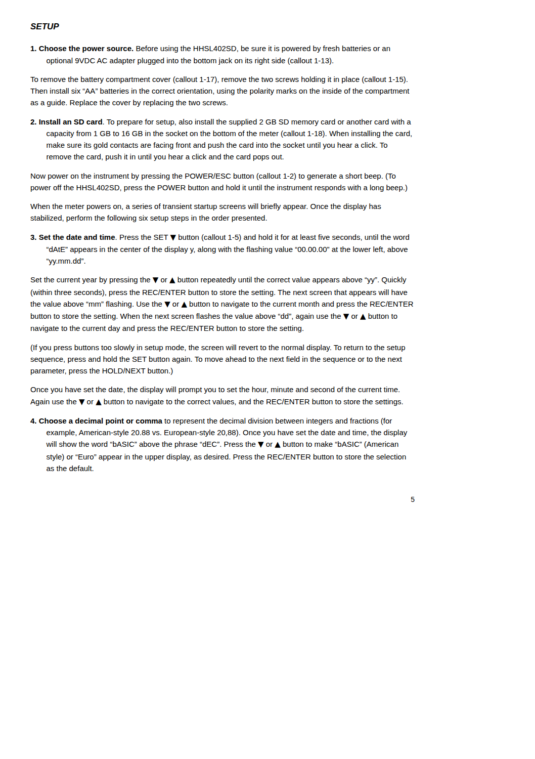SETUP
1. Choose the power source. Before using the HHSL402SD, be sure it is powered by fresh batteries or an optional 9VDC AC adapter plugged into the bottom jack on its right side (callout 1-13).
To remove the battery compartment cover (callout 1-17), remove the two screws holding it in place (callout 1-15). Then install six “AA” batteries in the correct orientation, using the polarity marks on the inside of the compartment as a guide. Replace the cover by replacing the two screws.
2. Install an SD card. To prepare for setup, also install the supplied 2 GB SD memory card or another card with a capacity from 1 GB to 16 GB in the socket on the bottom of the meter (callout 1-18). When installing the card, make sure its gold contacts are facing front and push the card into the socket until you hear a click. To remove the card, push it in until you hear a click and the card pops out.
Now power on the instrument by pressing the POWER/ESC button (callout 1-2) to generate a short beep. (To power off the HHSL402SD, press the POWER button and hold it until the instrument responds with a long beep.)
When the meter powers on, a series of transient startup screens will briefly appear. Once the display has stabilized, perform the following six setup steps in the order presented.
3. Set the date and time. Press the SET ▼ button (callout 1-5) and hold it for at least five seconds, until the word “dAtE” appears in the center of the display y, along with the flashing value “00.00.00” at the lower left, above “yy.mm.dd”.
Set the current year by pressing the ▼ or ▲ button repeatedly until the correct value appears above “yy”. Quickly (within three seconds), press the REC/ENTER button to store the setting. The next screen that appears will have the value above “mm” flashing. Use the ▼ or ▲ button to navigate to the current month and press the REC/ENTER button to store the setting. When the next screen flashes the value above “dd”, again use the ▼ or ▲ button to navigate to the current day and press the REC/ENTER button to store the setting.
(If you press buttons too slowly in setup mode, the screen will revert to the normal display. To return to the setup sequence, press and hold the SET button again. To move ahead to the next field in the sequence or to the next parameter, press the HOLD/NEXT button.)
Once you have set the date, the display will prompt you to set the hour, minute and second of the current time. Again use the ▼ or ▲ button to navigate to the correct values, and the REC/ENTER button to store the settings.
4. Choose a decimal point or comma to represent the decimal division between integers and fractions (for example, American-style 20.88 vs. European-style 20,88). Once you have set the date and time, the display will show the word “bASIC” above the phrase “dEC”. Press the ▼ or ▲ button to make “bASIC” (American style) or “Euro” appear in the upper display, as desired. Press the REC/ENTER button to store the selection as the default.
5